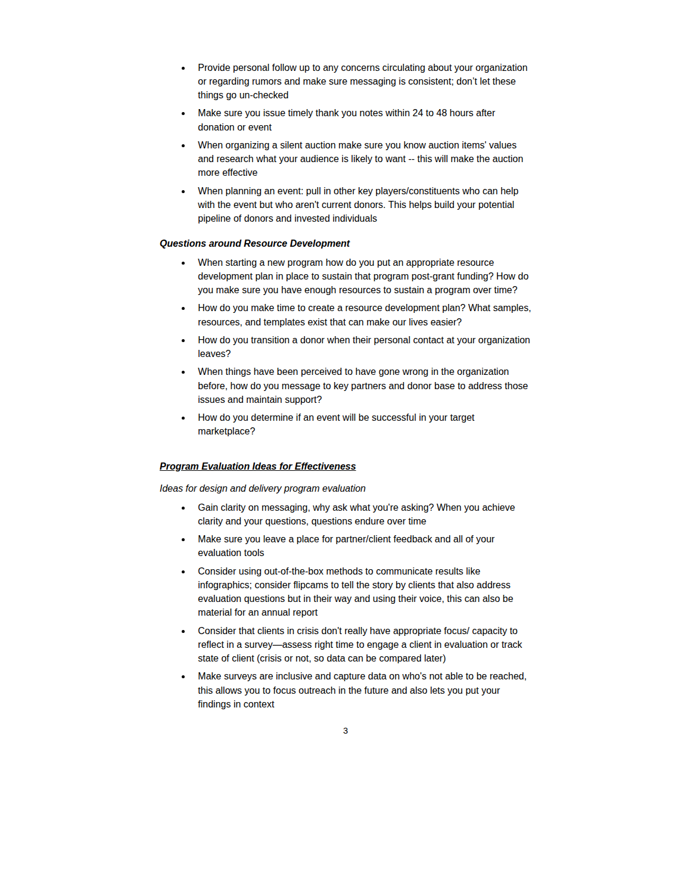Provide personal follow up to any concerns circulating about your organization or regarding rumors and make sure messaging is consistent; don’t let these things go un-checked
Make sure you issue timely thank you notes within 24 to 48 hours after donation or event
When organizing a silent auction make sure you know auction items' values and research what your audience is likely to want -- this will make the auction more effective
When planning an event: pull in other key players/constituents who can help with the event but who aren't current donors. This helps build your potential pipeline of donors and invested individuals
Questions around Resource Development
When starting a new program how do you put an appropriate resource development plan in place to sustain that program post-grant funding? How do you make sure you have enough resources to sustain a program over time?
How do you make time to create a resource development plan? What samples, resources, and templates exist that can make our lives easier?
How do you transition a donor when their personal contact at your organization leaves?
When things have been perceived to have gone wrong in the organization before, how do you message to key partners and donor base to address those issues and maintain support?
How do you determine if an event will be successful in your target marketplace?
Program Evaluation Ideas for Effectiveness
Ideas for design and delivery program evaluation
Gain clarity on messaging, why ask what you're asking? When you achieve clarity and your questions, questions endure over time
Make sure you leave a place for partner/client feedback and all of your evaluation tools
Consider using out-of-the-box methods to communicate results like infographics; consider flipcams to tell the story by clients that also address evaluation questions but in their way and using their voice, this can also be material for an annual report
Consider that clients in crisis don't really have appropriate focus/ capacity to reflect in a survey—assess right time to engage a client in evaluation or track state of client (crisis or not, so data can be compared later)
Make surveys are inclusive and capture data on who's not able to be reached, this allows you to focus outreach in the future and also lets you put your findings in context
3